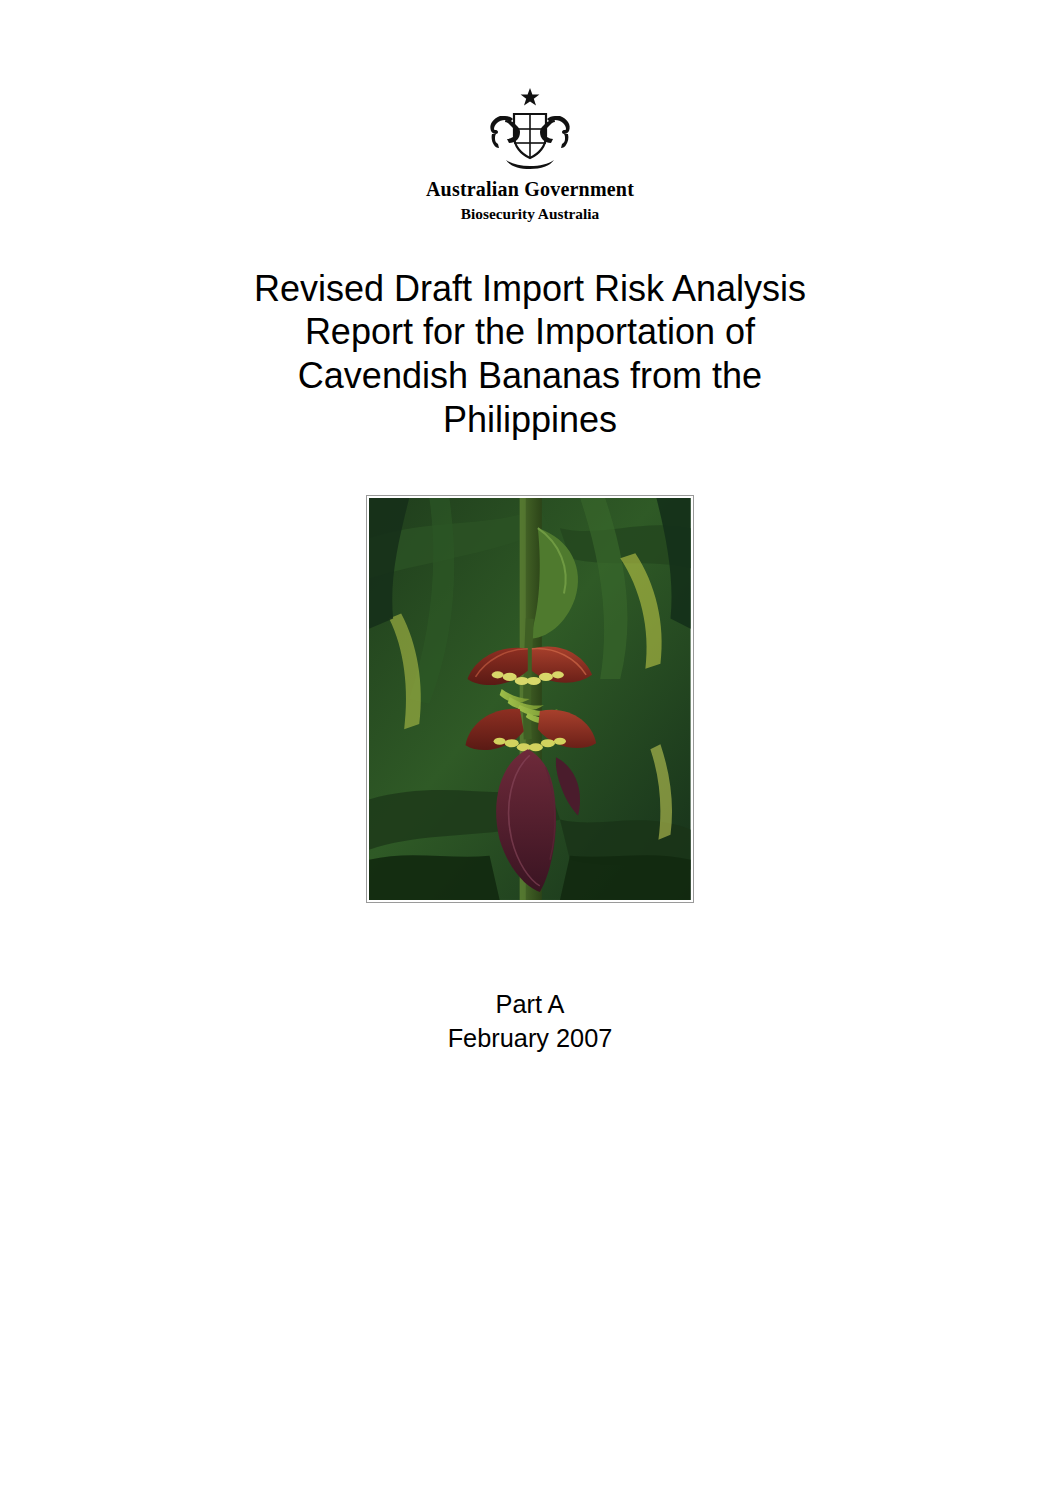Australian Government
Biosecurity Australia
Revised Draft Import Risk Analysis Report for the Importation of Cavendish Bananas from the Philippines
Part A
February 2007